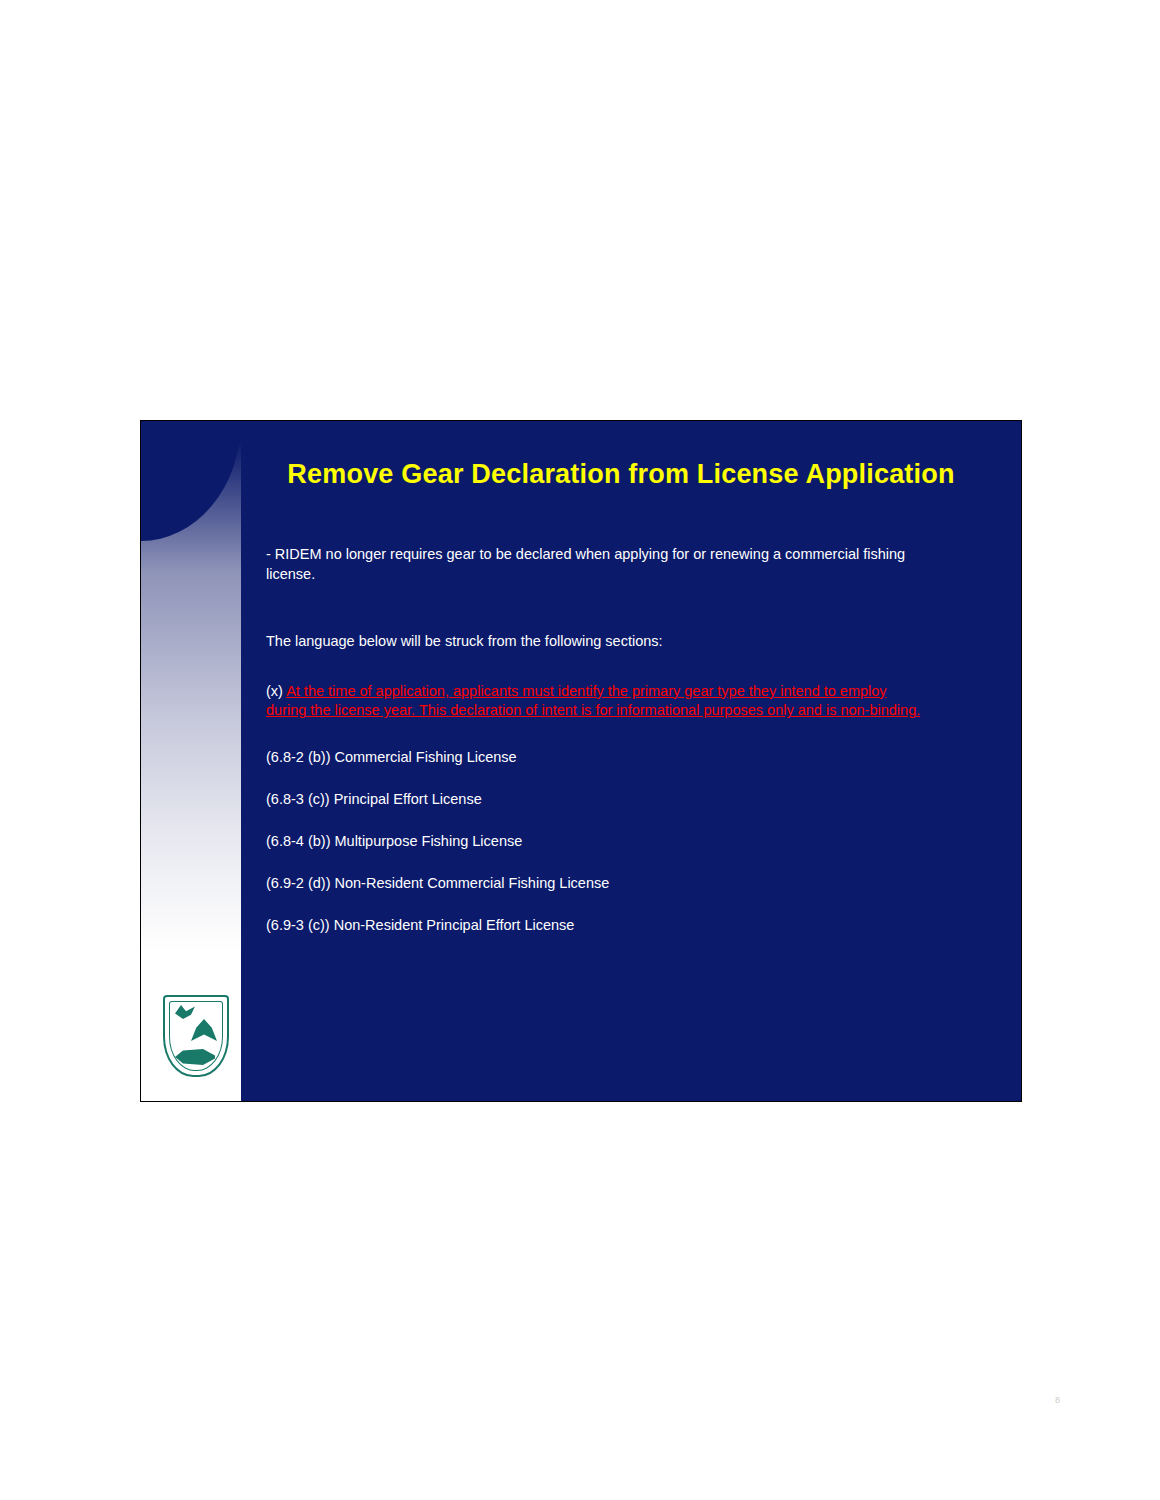Remove Gear Declaration from License Application
- RIDEM no longer requires gear to be declared when applying for or renewing a commercial fishing license.
The language below will be struck from the following sections:
(x) At the time of application, applicants must identify the primary gear type they intend to employ during the license year. This declaration of intent is for informational purposes only and is non-binding.
(6.8-2 (b)) Commercial Fishing License
(6.8-3 (c)) Principal Effort License
(6.8-4 (b)) Multipurpose Fishing License
(6.9-2 (d)) Non-Resident Commercial Fishing License
(6.9-3 (c)) Non-Resident Principal Effort License
8